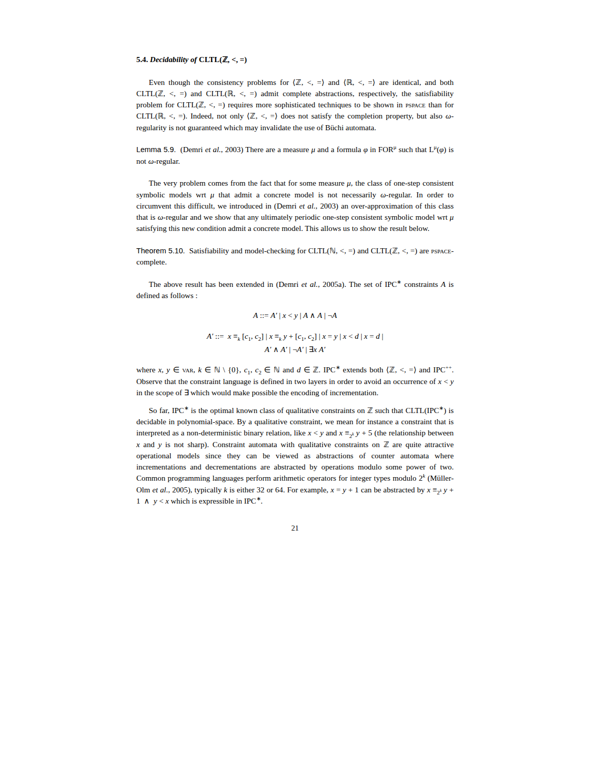5.4. Decidability of CLTL(ℤ, <, =)
Even though the consistency problems for ⟨ℤ, <, =⟩ and ⟨ℝ, <, =⟩ are identical, and both CLTL(ℤ, <, =) and CLTL(ℝ, <, =) admit complete abstractions, respectively, the satisfiability problem for CLTL(ℤ, <, =) requires more sophisticated techniques to be shown in pspace than for CLTL(ℝ, <, =). Indeed, not only ⟨ℤ, <, =⟩ does not satisfy the completion property, but also ω-regularity is not guaranteed which may invalidate the use of Büchi automata.
Lemma 5.9. (Demri et al., 2003) There are a measure μ and a formula φ in FORμ such that Lμ(φ) is not ω-regular.
The very problem comes from the fact that for some measure μ, the class of one-step consistent symbolic models wrt μ that admit a concrete model is not necessarily ω-regular. In order to circumvent this difficult, we introduced in (Demri et al., 2003) an over-approximation of this class that is ω-regular and we show that any ultimately periodic one-step consistent symbolic model wrt μ satisfying this new condition admit a concrete model. This allows us to show the result below.
Theorem 5.10. Satisfiability and model-checking for CLTL(ℕ, <, =) and CLTL(ℤ, <, =) are pspace-complete.
The above result has been extended in (Demri et al., 2005a). The set of IPC∗ constraints A is defined as follows :
A ::= A′ | x < y | A ∧ A | ¬A
A′ ::= x ≡k [c1, c2] | x ≡k y + [c1, c2] | x = y | x < d | x = d |
A′ ∧ A′ | ¬A′ | ∃x A′
where x, y ∈ var, k ∈ ℕ \ {0}, c1, c2 ∈ ℕ and d ∈ ℤ. IPC∗ extends both ⟨ℤ, <, =⟩ and IPC++. Observe that the constraint language is defined in two layers in order to avoid an occurrence of x < y in the scope of ∃ which would make possible the encoding of incrementation.
So far, IPC∗ is the optimal known class of qualitative constraints on ℤ such that CLTL(IPC∗) is decidable in polynomial-space. By a qualitative constraint, we mean for instance a constraint that is interpreted as a non-deterministic binary relation, like x < y and x ≡2k y + 5 (the relationship between x and y is not sharp). Constraint automata with qualitative constraints on ℤ are quite attractive operational models since they can be viewed as abstractions of counter automata where incrementations and decrementations are abstracted by operations modulo some power of two. Common programming languages perform arithmetic operators for integer types modulo 2k (Müller-Olm et al., 2005), typically k is either 32 or 64. For example, x = y + 1 can be abstracted by x ≡2k y + 1 ∧ y < x which is expressible in IPC∗.
21